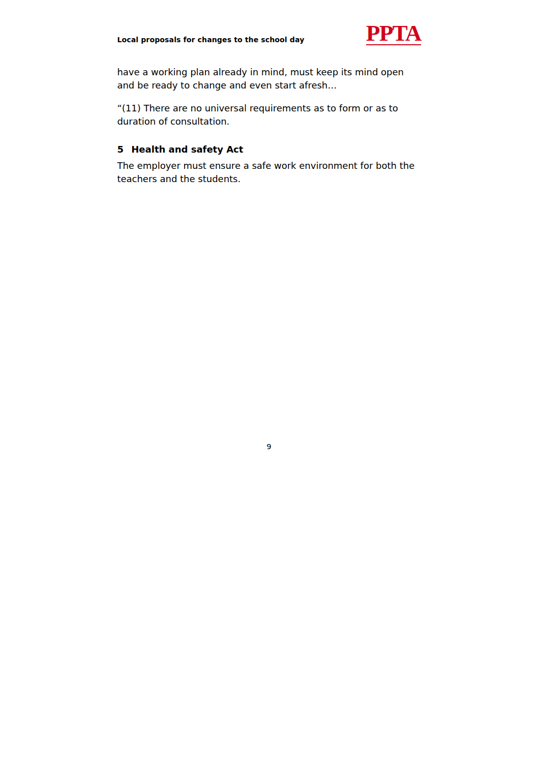Local proposals for changes to the school day
PPTA
have a working plan already in mind, must keep its mind open and be ready to change and even start afresh…
“(11) There are no universal requirements as to form or as to duration of consultation.
5 Health and safety Act
The employer must ensure a safe work environment for both the teachers and the students.
9